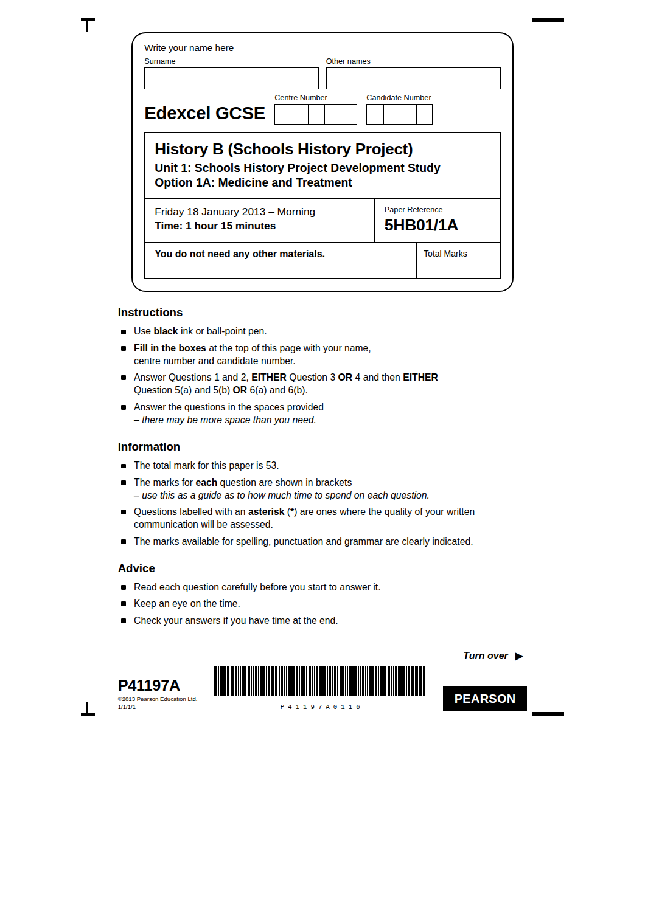Write your name here
Surname
Other names
Edexcel GCSE
Centre Number
Candidate Number
History B (Schools History Project)
Unit 1: Schools History Project Development Study
Option 1A: Medicine and Treatment
Friday 18 January 2013 – Morning
Time: 1 hour 15 minutes
Paper Reference
5HB01/1A
You do not need any other materials.
Total Marks
Instructions
Use black ink or ball-point pen.
Fill in the boxes at the top of this page with your name,
centre number and candidate number.
Answer Questions 1 and 2, EITHER Question 3 OR 4 and then EITHER
Question 5(a) and 5(b) OR 6(a) and 6(b).
Answer the questions in the spaces provided
– there may be more space than you need.
Information
The total mark for this paper is 53.
The marks for each question are shown in brackets
– use this as a guide as to how much time to spend on each question.
Questions labelled with an asterisk (*) are ones where the quality of your written communication will be assessed.
The marks available for spelling, punctuation and grammar are clearly indicated.
Advice
Read each question carefully before you start to answer it.
Keep an eye on the time.
Check your answers if you have time at the end.
Turn over ▶
P41197A
©2013 Pearson Education Ltd.
1/1/1/1
P41197A0116
PEARSON